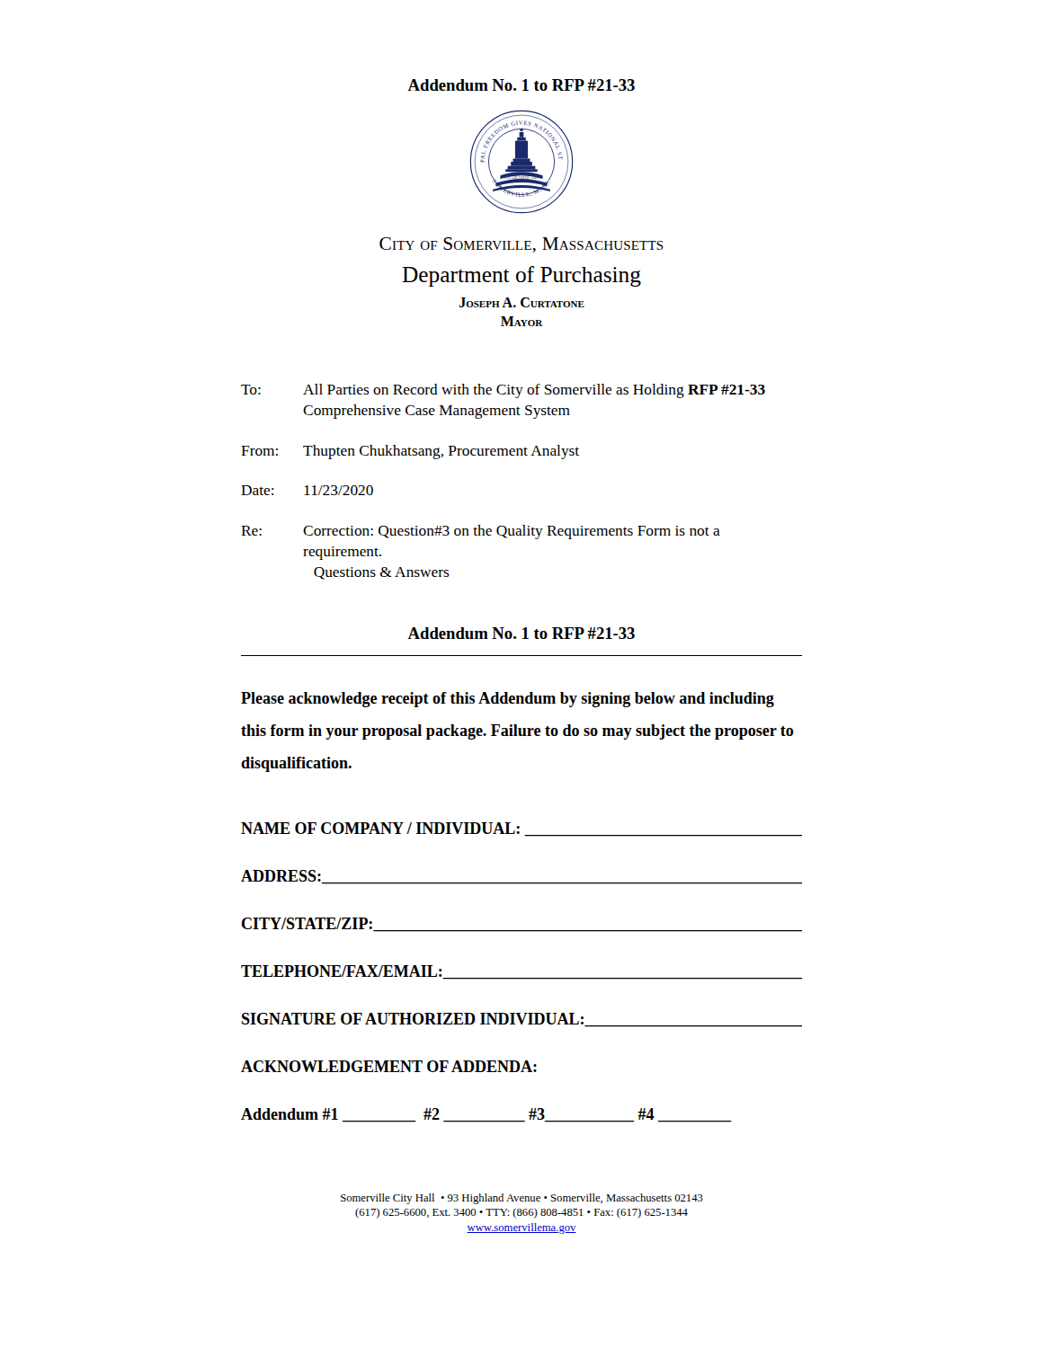Addendum No. 1 to RFP #21-33
MUNICIPAL FREEDOM GIVES NATIONAL STRENGTH SOMERVILLE, MASS. ESTABLISHED 1842
City of Somerville, Massachusetts
Department of Purchasing
Joseph A. Curtatone
Mayor
To:
All Parties on Record with the City of Somerville as Holding RFP #21-33
Comprehensive Case Management System
From:
Thupten Chukhatsang, Procurement Analyst
Date:
11/23/2020
Re:
Correction: Question#3 on the Quality Requirements Form is not a requirement. Questions & Answers
Addendum No. 1 to RFP #21-33
Please acknowledge receipt of this Addendum by signing below and including this form in your proposal package. Failure to do so may subject the proposer to disqualification.
NAME OF COMPANY / INDIVIDUAL: _______________________________________
ADDRESS:_________________________________________________________________
CITY/STATE/ZIP:__________________________________________________________
TELEPHONE/FAX/EMAIL:_____________________________________________________
SIGNATURE OF AUTHORIZED INDIVIDUAL:____________________________________
ACKNOWLEDGEMENT OF ADDENDA:
Addendum #1 _________ #2 __________ #3___________ #4 _________
Somerville City Hall • 93 Highland Avenue • Somerville, Massachusetts 02143
(617) 625-6600, Ext. 3400 • TTY: (866) 808-4851 • Fax: (617) 625-1344
www.somervillema.gov